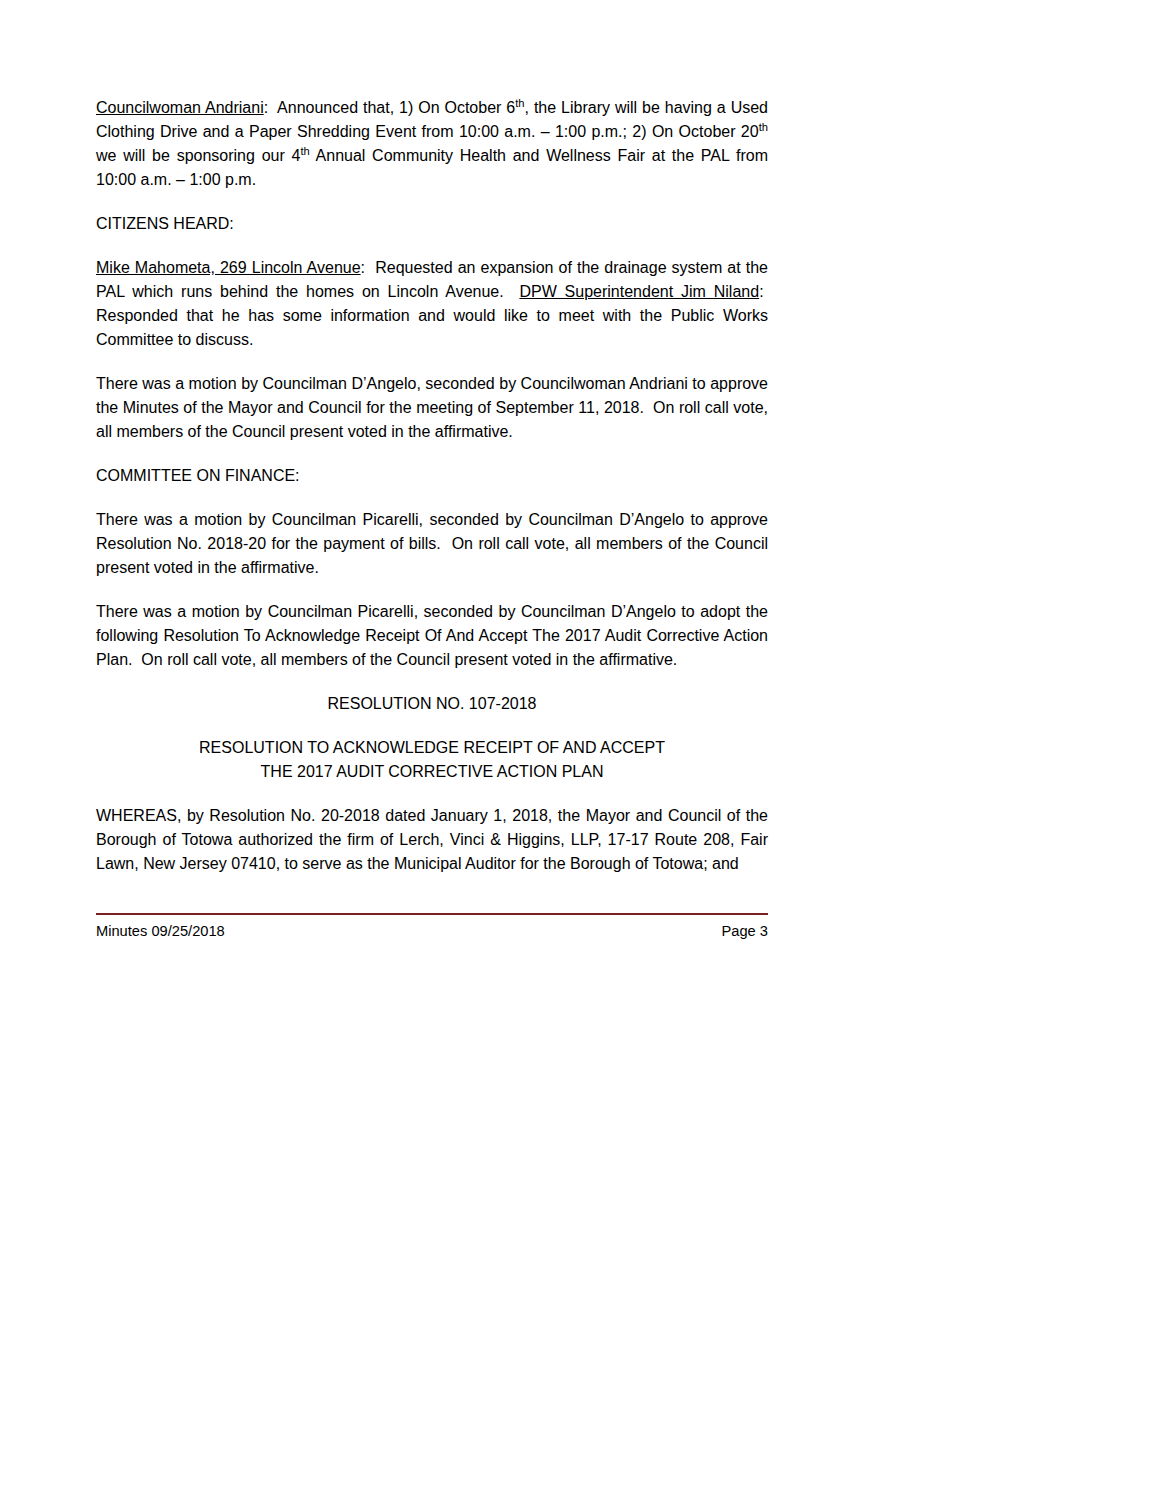Councilwoman Andriani: Announced that, 1) On October 6th, the Library will be having a Used Clothing Drive and a Paper Shredding Event from 10:00 a.m. – 1:00 p.m.; 2) On October 20th we will be sponsoring our 4th Annual Community Health and Wellness Fair at the PAL from 10:00 a.m. – 1:00 p.m.
CITIZENS HEARD:
Mike Mahometa, 269 Lincoln Avenue: Requested an expansion of the drainage system at the PAL which runs behind the homes on Lincoln Avenue. DPW Superintendent Jim Niland: Responded that he has some information and would like to meet with the Public Works Committee to discuss.
There was a motion by Councilman D’Angelo, seconded by Councilwoman Andriani to approve the Minutes of the Mayor and Council for the meeting of September 11, 2018. On roll call vote, all members of the Council present voted in the affirmative.
COMMITTEE ON FINANCE:
There was a motion by Councilman Picarelli, seconded by Councilman D’Angelo to approve Resolution No. 2018-20 for the payment of bills. On roll call vote, all members of the Council present voted in the affirmative.
There was a motion by Councilman Picarelli, seconded by Councilman D’Angelo to adopt the following Resolution To Acknowledge Receipt Of And Accept The 2017 Audit Corrective Action Plan. On roll call vote, all members of the Council present voted in the affirmative.
RESOLUTION NO. 107-2018
RESOLUTION TO ACKNOWLEDGE RECEIPT OF AND ACCEPT THE 2017 AUDIT CORRECTIVE ACTION PLAN
WHEREAS, by Resolution No. 20-2018 dated January 1, 2018, the Mayor and Council of the Borough of Totowa authorized the firm of Lerch, Vinci & Higgins, LLP, 17-17 Route 208, Fair Lawn, New Jersey 07410, to serve as the Municipal Auditor for the Borough of Totowa; and
Minutes 09/25/2018 Page 3